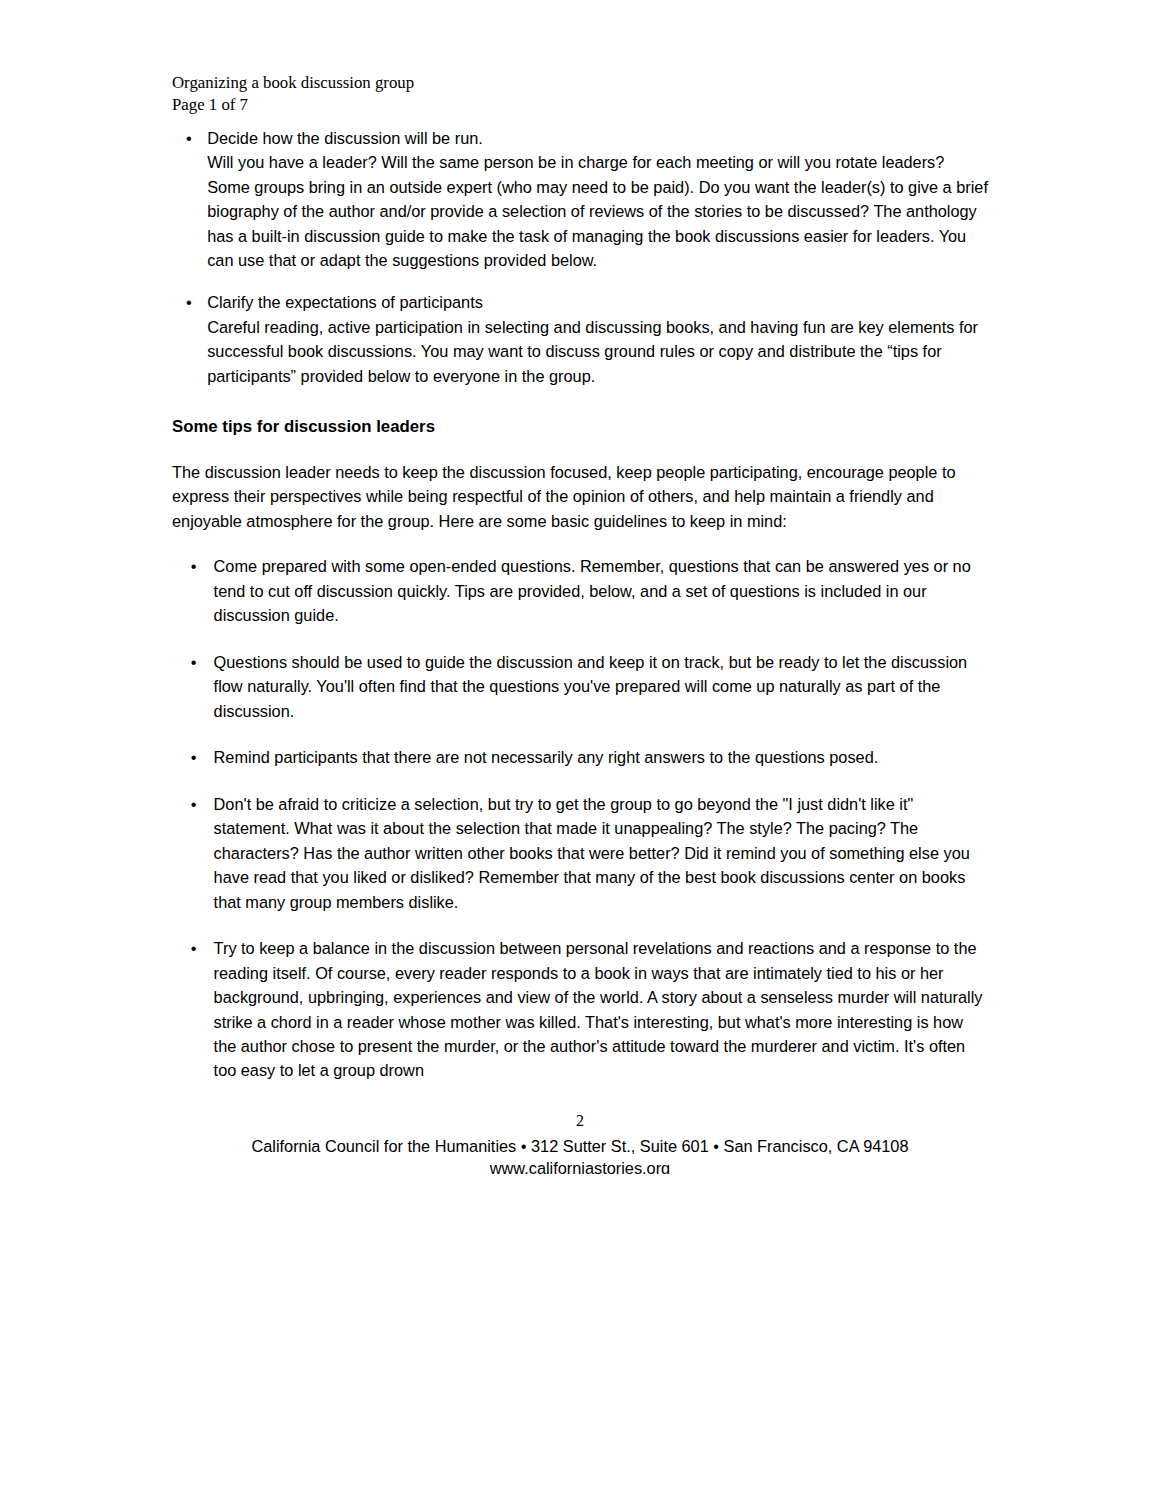Organizing a book discussion group
Page 1 of 7
Decide how the discussion will be run. Will you have a leader? Will the same person be in charge for each meeting or will you rotate leaders? Some groups bring in an outside expert (who may need to be paid). Do you want the leader(s) to give a brief biography of the author and/or provide a selection of reviews of the stories to be discussed? The anthology has a built-in discussion guide to make the task of managing the book discussions easier for leaders. You can use that or adapt the suggestions provided below.
Clarify the expectations of participants Careful reading, active participation in selecting and discussing books, and having fun are key elements for successful book discussions. You may want to discuss ground rules or copy and distribute the “tips for participants” provided below to everyone in the group.
Some tips for discussion leaders
The discussion leader needs to keep the discussion focused, keep people participating, encourage people to express their perspectives while being respectful of the opinion of others, and help maintain a friendly and enjoyable atmosphere for the group. Here are some basic guidelines to keep in mind:
Come prepared with some open-ended questions. Remember, questions that can be answered yes or no tend to cut off discussion quickly. Tips are provided, below, and a set of questions is included in our discussion guide.
Questions should be used to guide the discussion and keep it on track, but be ready to let the discussion flow naturally. You'll often find that the questions you've prepared will come up naturally as part of the discussion.
Remind participants that there are not necessarily any right answers to the questions posed.
Don't be afraid to criticize a selection, but try to get the group to go beyond the "I just didn't like it" statement. What was it about the selection that made it unappealing? The style? The pacing? The characters? Has the author written other books that were better? Did it remind you of something else you have read that you liked or disliked? Remember that many of the best book discussions center on books that many group members dislike.
Try to keep a balance in the discussion between personal revelations and reactions and a response to the reading itself. Of course, every reader responds to a book in ways that are intimately tied to his or her background, upbringing, experiences and view of the world. A story about a senseless murder will naturally strike a chord in a reader whose mother was killed. That's interesting, but what's more interesting is how the author chose to present the murder, or the author's attitude toward the murderer and victim. It's often too easy to let a group drown
2
California Council for the Humanities • 312 Sutter St., Suite 601 • San Francisco, CA 94108 www.californiastories.org